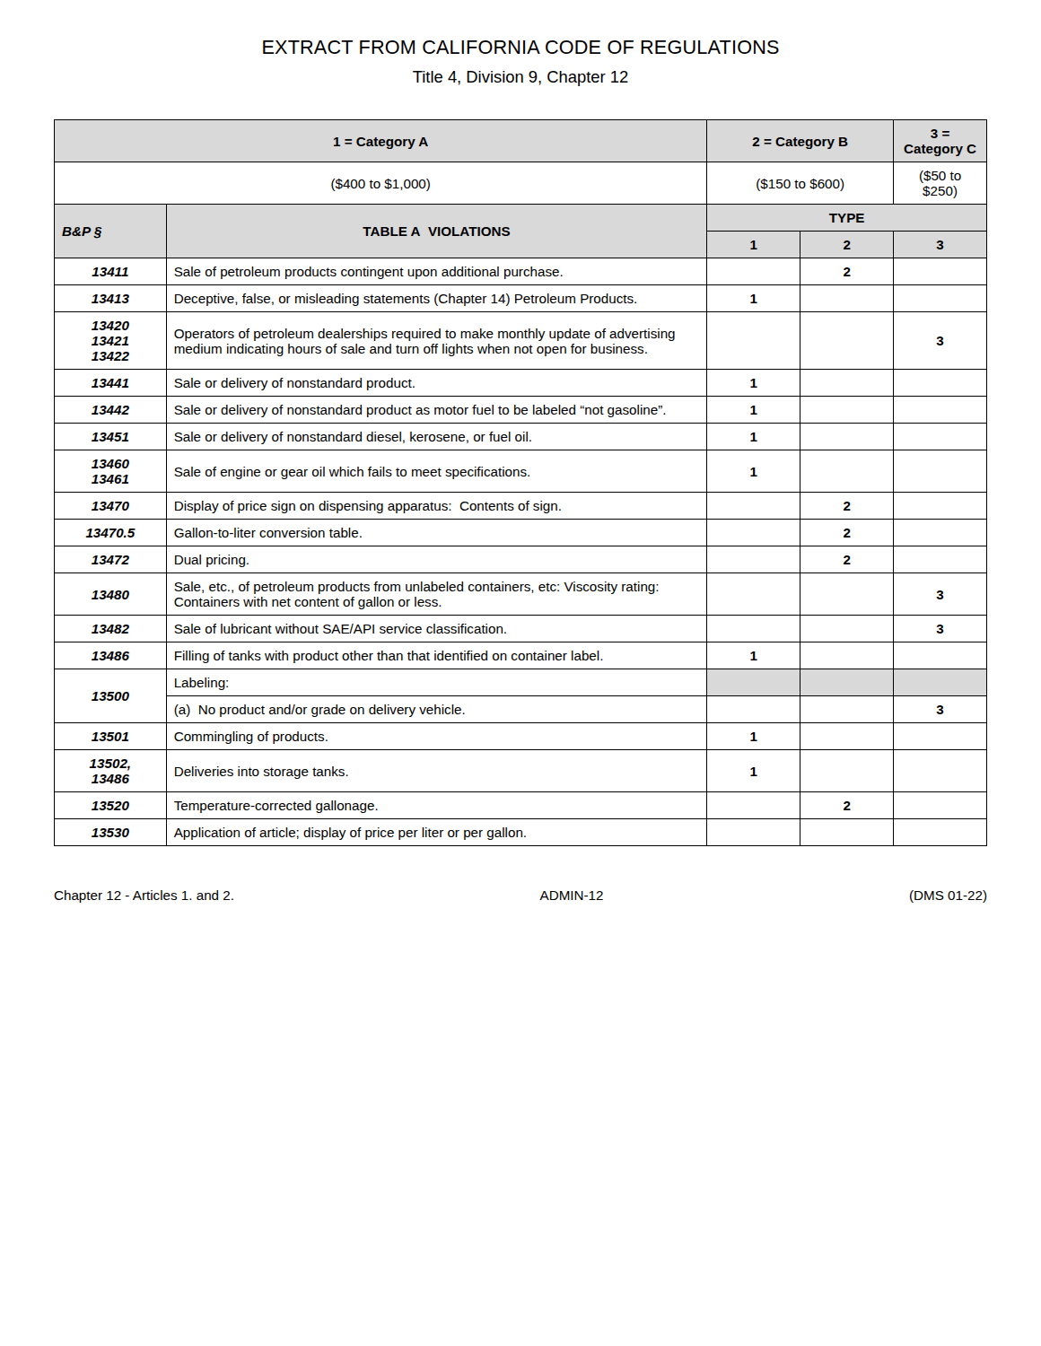EXTRACT FROM CALIFORNIA CODE OF REGULATIONS
Title 4, Division 9, Chapter 12
| 1 = Category A | 2 = Category B | 3 = Category C |
| --- | --- | --- |
| ($400 to $1,000) | ($150 to $600) | ($50 to $250) |
| B&P § | TABLE A VIOLATIONS | TYPE |
| 1 | 2 | 3 |
| 13411 | Sale of petroleum products contingent upon additional purchase. | | 2 | |
| 13413 | Deceptive, false, or misleading statements (Chapter 14) Petroleum Products. | 1 | | |
| 13420 13421 13422 | Operators of petroleum dealerships required to make monthly update of advertising medium indicating hours of sale and turn off lights when not open for business. | | | 3 |
| 13441 | Sale or delivery of nonstandard product. | 1 | | |
| 13442 | Sale or delivery of nonstandard product as motor fuel to be labeled “not gasoline”. | 1 | | |
| 13451 | Sale or delivery of nonstandard diesel, kerosene, or fuel oil. | 1 | | |
| 13460 13461 | Sale of engine or gear oil which fails to meet specifications. | 1 | | |
| 13470 | Display of price sign on dispensing apparatus: Contents of sign. | | 2 | |
| 13470.5 | Gallon-to-liter conversion table. | | 2 | |
| 13472 | Dual pricing. | | 2 | |
| 13480 | Sale, etc., of petroleum products from unlabeled containers, etc: Viscosity rating: Containers with net content of gallon or less. | | | 3 |
| 13482 | Sale of lubricant without SAE/API service classification. | | | 3 |
| 13486 | Filling of tanks with product other than that identified on container label. | 1 | | |
| 13500 | Labeling: | | | |
| (a) No product and/or grade on delivery vehicle. | | | 3 |
| 13501 | Commingling of products. | 1 | | |
| 13502, 13486 | Deliveries into storage tanks. | 1 | | |
| 13520 | Temperature-corrected gallonage. | | 2 | |
| 13530 | Application of article; display of price per liter or per gallon. | | | |
Chapter 12 - Articles 1. and 2. ADMIN-12 (DMS 01-22)